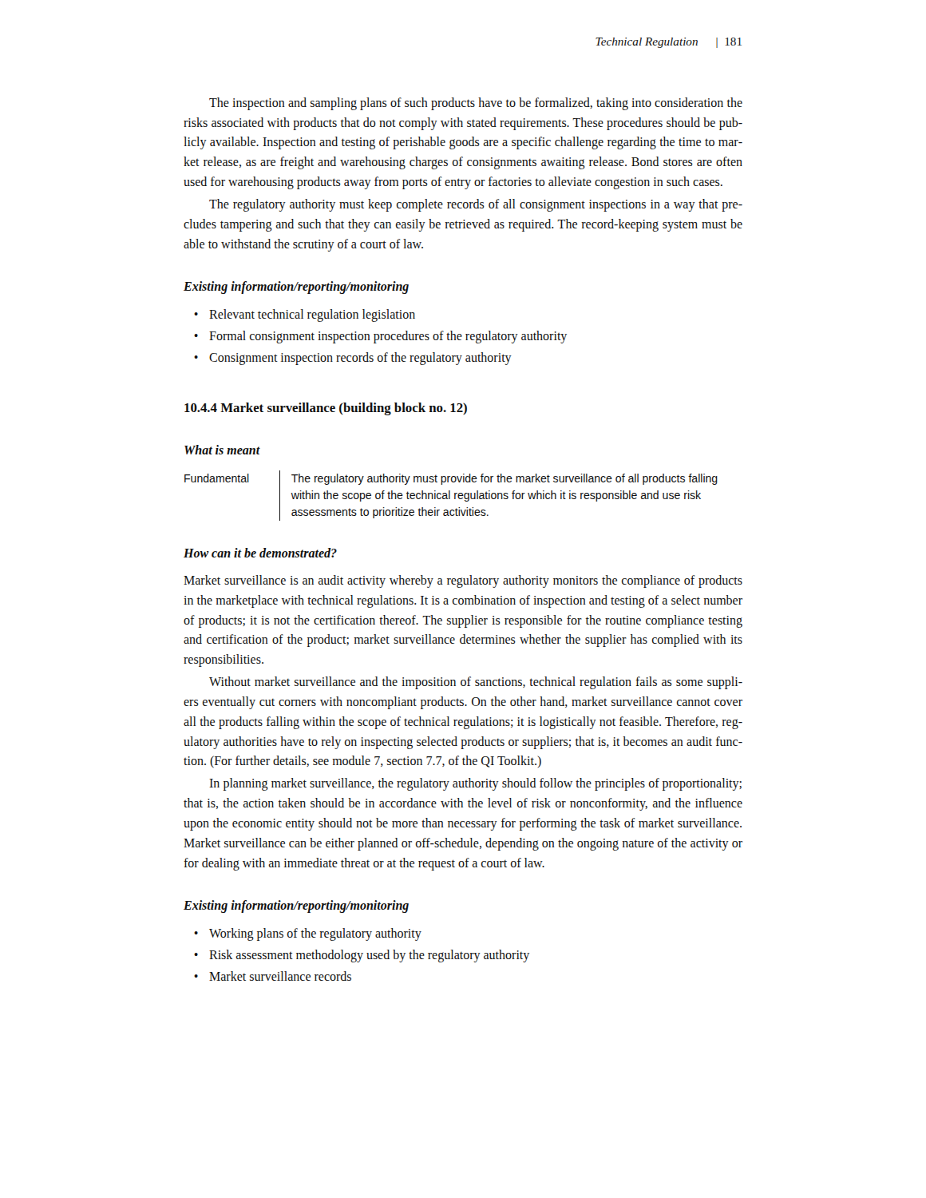Technical Regulation | 181
The inspection and sampling plans of such products have to be formalized, taking into consideration the risks associated with products that do not comply with stated requirements. These procedures should be publicly available. Inspection and testing of perishable goods are a specific challenge regarding the time to market release, as are freight and warehousing charges of consignments awaiting release. Bond stores are often used for warehousing products away from ports of entry or factories to alleviate congestion in such cases.
The regulatory authority must keep complete records of all consignment inspections in a way that precludes tampering and such that they can easily be retrieved as required. The record-keeping system must be able to withstand the scrutiny of a court of law.
Existing information/reporting/monitoring
Relevant technical regulation legislation
Formal consignment inspection procedures of the regulatory authority
Consignment inspection records of the regulatory authority
10.4.4 Market surveillance (building block no. 12)
What is meant
Fundamental
The regulatory authority must provide for the market surveillance of all products falling within the scope of the technical regulations for which it is responsible and use risk assessments to prioritize their activities.
How can it be demonstrated?
Market surveillance is an audit activity whereby a regulatory authority monitors the compliance of products in the marketplace with technical regulations. It is a combination of inspection and testing of a select number of products; it is not the certification thereof. The supplier is responsible for the routine compliance testing and certification of the product; market surveillance determines whether the supplier has complied with its responsibilities.
Without market surveillance and the imposition of sanctions, technical regulation fails as some suppliers eventually cut corners with noncompliant products. On the other hand, market surveillance cannot cover all the products falling within the scope of technical regulations; it is logistically not feasible. Therefore, regulatory authorities have to rely on inspecting selected products or suppliers; that is, it becomes an audit function. (For further details, see module 7, section 7.7, of the QI Toolkit.)
In planning market surveillance, the regulatory authority should follow the principles of proportionality; that is, the action taken should be in accordance with the level of risk or nonconformity, and the influence upon the economic entity should not be more than necessary for performing the task of market surveillance. Market surveillance can be either planned or off-schedule, depending on the ongoing nature of the activity or for dealing with an immediate threat or at the request of a court of law.
Existing information/reporting/monitoring
Working plans of the regulatory authority
Risk assessment methodology used by the regulatory authority
Market surveillance records